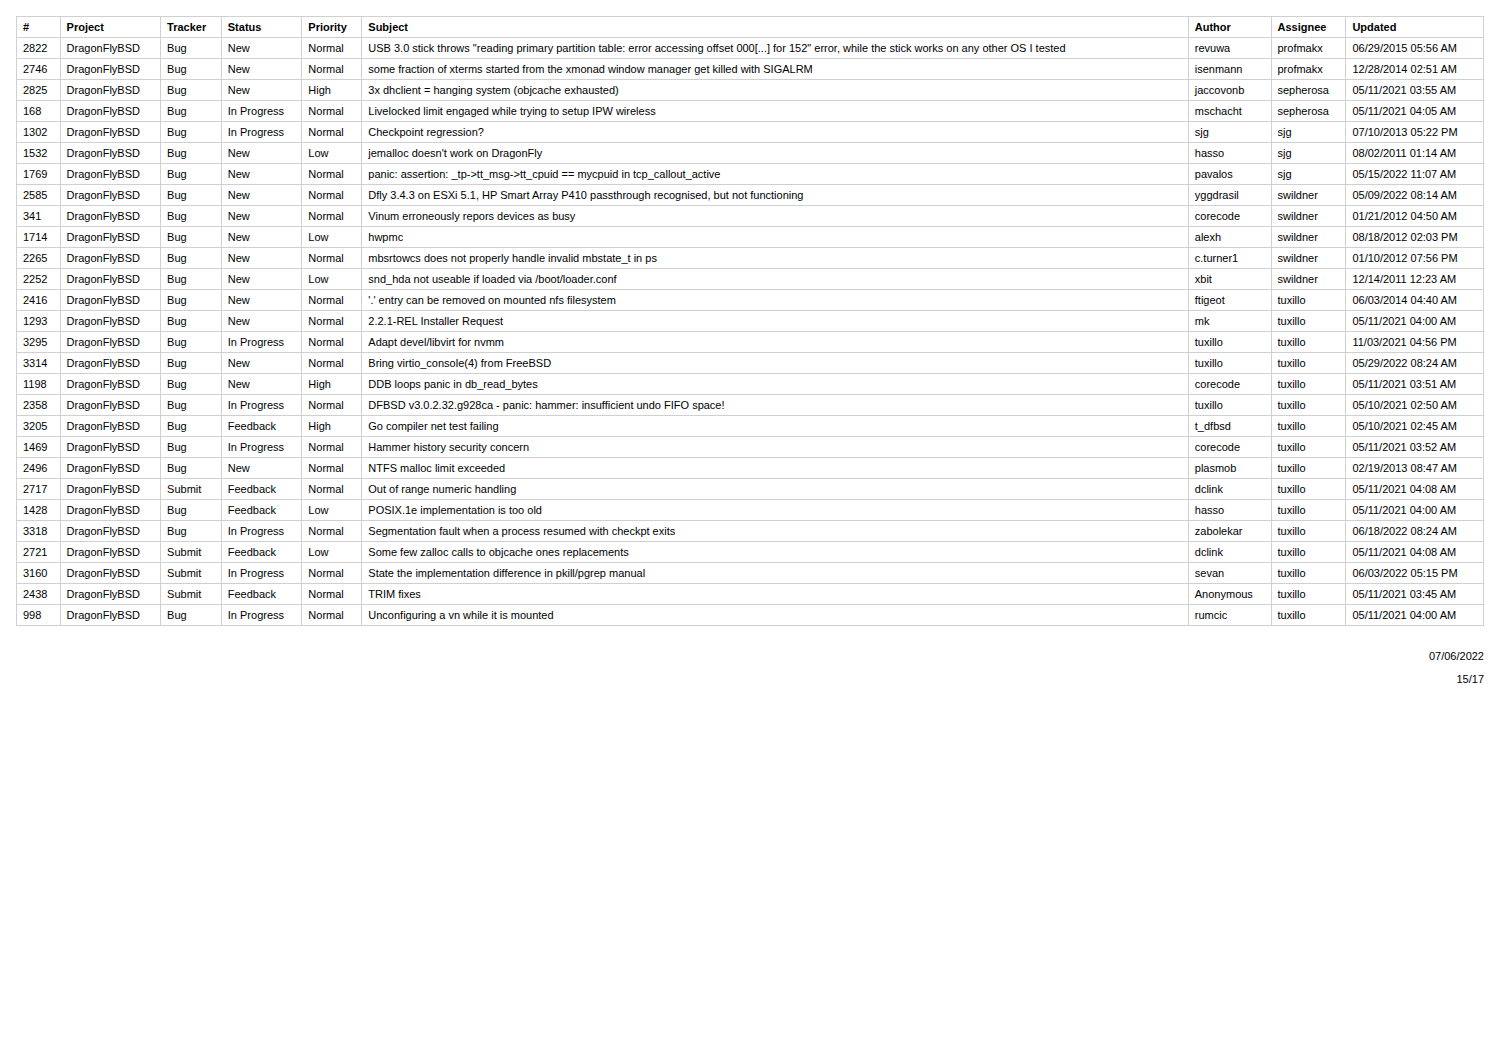| # | Project | Tracker | Status | Priority | Subject | Author | Assignee | Updated |
| --- | --- | --- | --- | --- | --- | --- | --- | --- |
| 2822 | DragonFlyBSD | Bug | New | Normal | USB 3.0 stick throws "reading primary partition table: error accessing offset 000[...] for 152" error, while the stick works on any other OS I tested | revuwa | profmakx | 06/29/2015 05:56 AM |
| 2746 | DragonFlyBSD | Bug | New | Normal | some fraction of xterms started from the xmonad window manager get killed with SIGALRM | isenmann | profmakx | 12/28/2014 02:51 AM |
| 2825 | DragonFlyBSD | Bug | New | High | 3x dhclient = hanging system (objcache exhausted) | jaccovonb | sepherosa | 05/11/2021 03:55 AM |
| 168 | DragonFlyBSD | Bug | In Progress | Normal | Livelocked limit engaged while trying to setup IPW wireless | mschacht | sepherosa | 05/11/2021 04:05 AM |
| 1302 | DragonFlyBSD | Bug | In Progress | Normal | Checkpoint regression? | sjg | sjg | 07/10/2013 05:22 PM |
| 1532 | DragonFlyBSD | Bug | New | Low | jemalloc doesn't work on DragonFly | hasso | sjg | 08/02/2011 01:14 AM |
| 1769 | DragonFlyBSD | Bug | New | Normal | panic: assertion: _tp->tt_msg->tt_cpuid == mycpuid in tcp_callout_active | pavalos | sjg | 05/15/2022 11:07 AM |
| 2585 | DragonFlyBSD | Bug | New | Normal | Dfly 3.4.3 on ESXi 5.1, HP Smart Array P410 passthrough recognised, but not functioning | yggdrasil | swildner | 05/09/2022 08:14 AM |
| 341 | DragonFlyBSD | Bug | New | Normal | Vinum erroneously repors devices as busy | corecode | swildner | 01/21/2012 04:50 AM |
| 1714 | DragonFlyBSD | Bug | New | Low | hwpmc | alexh | swildner | 08/18/2012 02:03 PM |
| 2265 | DragonFlyBSD | Bug | New | Normal | mbsrtowcs does not properly handle invalid mbstate_t in ps | c.turner1 | swildner | 01/10/2012 07:56 PM |
| 2252 | DragonFlyBSD | Bug | New | Low | snd_hda not useable if loaded via /boot/loader.conf | xbit | swildner | 12/14/2011 12:23 AM |
| 2416 | DragonFlyBSD | Bug | New | Normal | '.' entry can be removed on mounted nfs filesystem | ftigeot | tuxillo | 06/03/2014 04:40 AM |
| 1293 | DragonFlyBSD | Bug | New | Normal | 2.2.1-REL Installer Request | mk | tuxillo | 05/11/2021 04:00 AM |
| 3295 | DragonFlyBSD | Bug | In Progress | Normal | Adapt devel/libvirt for nvmm | tuxillo | tuxillo | 11/03/2021 04:56 PM |
| 3314 | DragonFlyBSD | Bug | New | Normal | Bring virtio_console(4) from FreeBSD | tuxillo | tuxillo | 05/29/2022 08:24 AM |
| 1198 | DragonFlyBSD | Bug | New | High | DDB loops panic in db_read_bytes | corecode | tuxillo | 05/11/2021 03:51 AM |
| 2358 | DragonFlyBSD | Bug | In Progress | Normal | DFBSD v3.0.2.32.g928ca - panic: hammer: insufficient undo FIFO space! | tuxillo | tuxillo | 05/10/2021 02:50 AM |
| 3205 | DragonFlyBSD | Bug | Feedback | High | Go compiler net test failing | t_dfbsd | tuxillo | 05/10/2021 02:45 AM |
| 1469 | DragonFlyBSD | Bug | In Progress | Normal | Hammer history security concern | corecode | tuxillo | 05/11/2021 03:52 AM |
| 2496 | DragonFlyBSD | Bug | New | Normal | NTFS malloc limit exceeded | plasmob | tuxillo | 02/19/2013 08:47 AM |
| 2717 | DragonFlyBSD | Submit | Feedback | Normal | Out of range numeric handling | dclink | tuxillo | 05/11/2021 04:08 AM |
| 1428 | DragonFlyBSD | Bug | Feedback | Low | POSIX.1e implementation is too old | hasso | tuxillo | 05/11/2021 04:00 AM |
| 3318 | DragonFlyBSD | Bug | In Progress | Normal | Segmentation fault when a process resumed with checkpt exits | zabolekar | tuxillo | 06/18/2022 08:24 AM |
| 2721 | DragonFlyBSD | Submit | Feedback | Low | Some few zalloc calls to objcache ones replacements | dclink | tuxillo | 05/11/2021 04:08 AM |
| 3160 | DragonFlyBSD | Submit | In Progress | Normal | State the implementation difference in pkill/pgrep manual | sevan | tuxillo | 06/03/2022 05:15 PM |
| 2438 | DragonFlyBSD | Submit | Feedback | Normal | TRIM fixes | Anonymous | tuxillo | 05/11/2021 03:45 AM |
| 998 | DragonFlyBSD | Bug | In Progress | Normal | Unconfiguring a vn while it is mounted | rumcic | tuxillo | 05/11/2021 04:00 AM |
07/06/2022
15/17